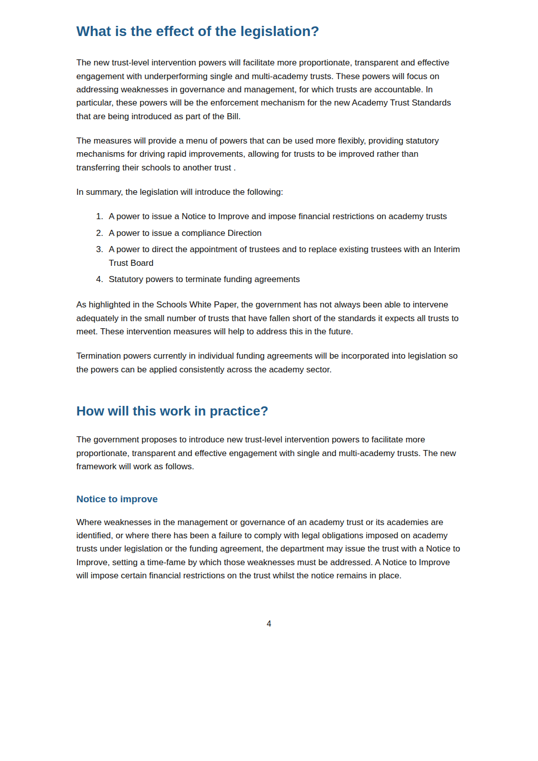What is the effect of the legislation?
The new trust-level intervention powers will facilitate more proportionate, transparent and effective engagement with underperforming single and multi-academy trusts. These powers will focus on addressing weaknesses in governance and management, for which trusts are accountable. In particular, these powers will be the enforcement mechanism for the new Academy Trust Standards that are being introduced as part of the Bill.
The measures will provide a menu of powers that can be used more flexibly, providing statutory mechanisms for driving rapid improvements, allowing for trusts to be improved rather than transferring their schools to another trust .
In summary, the legislation will introduce the following:
A power to issue a Notice to Improve and impose financial restrictions on academy trusts
A power to issue a compliance Direction
A power to direct the appointment of trustees and to replace existing trustees with an Interim Trust Board
Statutory powers to terminate funding agreements
As highlighted in the Schools White Paper, the government has not always been able to intervene adequately in the small number of trusts that have fallen short of the standards it expects all trusts to meet. These intervention measures will help to address this in the future.
Termination powers currently in individual funding agreements will be incorporated into legislation so the powers can be applied consistently across the academy sector.
How will this work in practice?
The government proposes to introduce new trust-level intervention powers to facilitate more proportionate, transparent and effective engagement with single and multi-academy trusts. The new framework will work as follows.
Notice to improve
Where weaknesses in the management or governance of an academy trust or its academies are identified, or where there has been a failure to comply with legal obligations imposed on academy trusts under legislation or the funding agreement, the department may issue the trust with a Notice to Improve, setting a time-fame by which those weaknesses must be addressed. A Notice to Improve will impose certain financial restrictions on the trust whilst the notice remains in place.
4